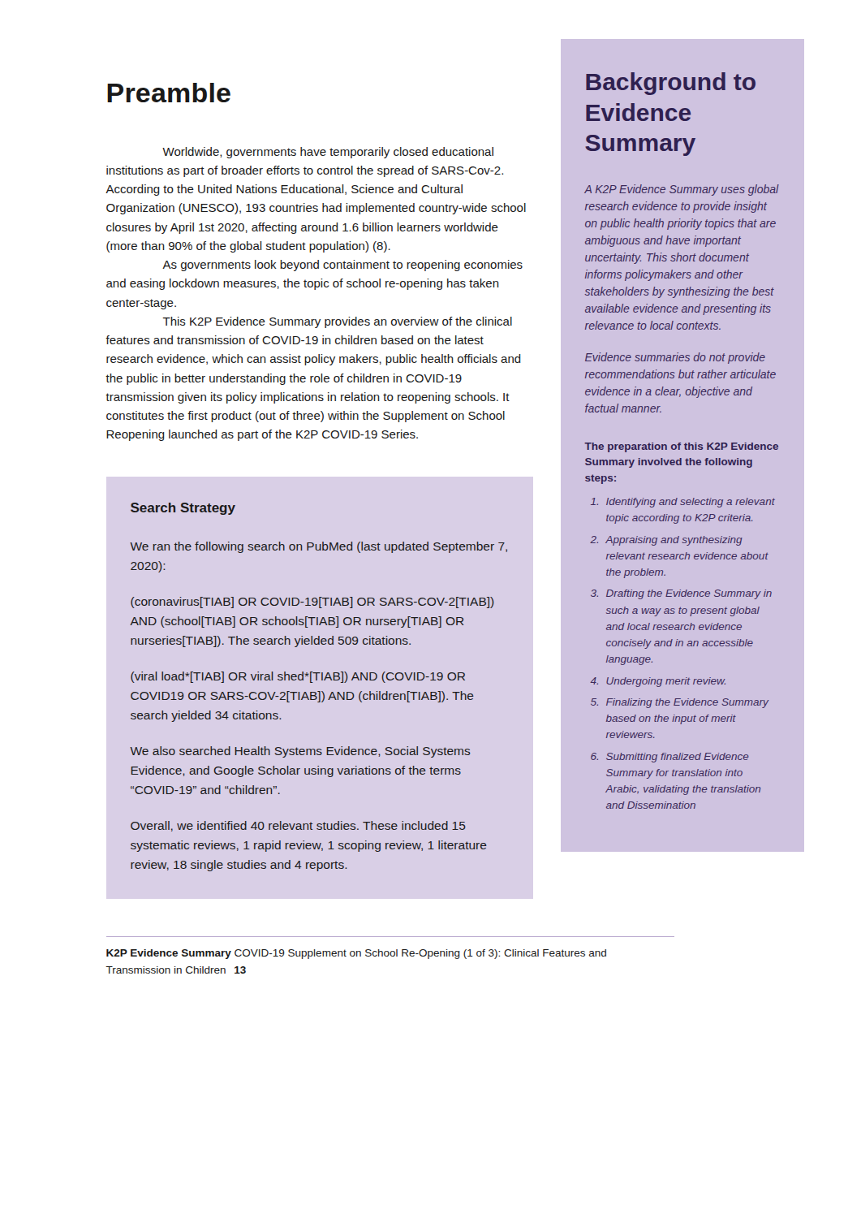Preamble
Worldwide, governments have temporarily closed educational institutions as part of broader efforts to control the spread of SARS-Cov-2. According to the United Nations Educational, Science and Cultural Organization (UNESCO), 193 countries had implemented country-wide school closures by April 1st 2020, affecting around 1.6 billion learners worldwide (more than 90% of the global student population) (8).
As governments look beyond containment to reopening economies and easing lockdown measures, the topic of school re-opening has taken center-stage.
This K2P Evidence Summary provides an overview of the clinical features and transmission of COVID-19 in children based on the latest research evidence, which can assist policy makers, public health officials and the public in better understanding the role of children in COVID-19 transmission given its policy implications in relation to reopening schools. It constitutes the first product (out of three) within the Supplement on School Reopening launched as part of the K2P COVID-19 Series.
Search Strategy
We ran the following search on PubMed (last updated September 7, 2020):
(coronavirus[TIAB] OR COVID-19[TIAB] OR SARS-COV-2[TIAB]) AND (school[TIAB] OR schools[TIAB] OR nursery[TIAB] OR nurseries[TIAB]). The search yielded 509 citations.
(viral load*[TIAB] OR viral shed*[TIAB]) AND (COVID-19 OR COVID19 OR SARS-COV-2[TIAB]) AND (children[TIAB]). The search yielded 34 citations.
We also searched Health Systems Evidence, Social Systems Evidence, and Google Scholar using variations of the terms “COVID-19” and “children”.
Overall, we identified 40 relevant studies. These included 15 systematic reviews, 1 rapid review, 1 scoping review, 1 literature review, 18 single studies and 4 reports.
Background to Evidence Summary
A K2P Evidence Summary uses global research evidence to provide insight on public health priority topics that are ambiguous and have important uncertainty. This short document informs policymakers and other stakeholders by synthesizing the best available evidence and presenting its relevance to local contexts.
Evidence summaries do not provide recommendations but rather articulate evidence in a clear, objective and factual manner.
The preparation of this K2P Evidence Summary involved the following steps:
Identifying and selecting a relevant topic according to K2P criteria.
Appraising and synthesizing relevant research evidence about the problem.
Drafting the Evidence Summary in such a way as to present global and local research evidence concisely and in an accessible language.
Undergoing merit review.
Finalizing the Evidence Summary based on the input of merit reviewers.
Submitting finalized Evidence Summary for translation into Arabic, validating the translation and Dissemination
K2P Evidence Summary COVID-19 Supplement on School Re-Opening (1 of 3): Clinical Features and Transmission in Children 13